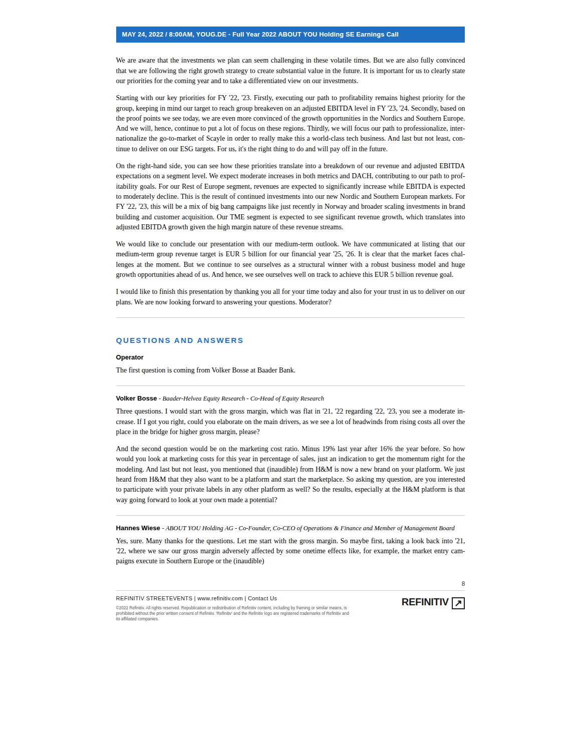MAY 24, 2022 / 8:00AM, YOUG.DE - Full Year 2022 ABOUT YOU Holding SE Earnings Call
We are aware that the investments we plan can seem challenging in these volatile times. But we are also fully convinced that we are following the right growth strategy to create substantial value in the future. It is important for us to clearly state our priorities for the coming year and to take a differentiated view on our investments.
Starting with our key priorities for FY '22, '23. Firstly, executing our path to profitability remains highest priority for the group, keeping in mind our target to reach group breakeven on an adjusted EBITDA level in FY '23, '24. Secondly, based on the proof points we see today, we are even more convinced of the growth opportunities in the Nordics and Southern Europe. And we will, hence, continue to put a lot of focus on these regions. Thirdly, we will focus our path to professionalize, internationalize the go-to-market of Scayle in order to really make this a world-class tech business. And last but not least, continue to deliver on our ESG targets. For us, it's the right thing to do and will pay off in the future.
On the right-hand side, you can see how these priorities translate into a breakdown of our revenue and adjusted EBITDA expectations on a segment level. We expect moderate increases in both metrics and DACH, contributing to our path to profitability goals. For our Rest of Europe segment, revenues are expected to significantly increase while EBITDA is expected to moderately decline. This is the result of continued investments into our new Nordic and Southern European markets. For FY '22, '23, this will be a mix of big bang campaigns like just recently in Norway and broader scaling investments in brand building and customer acquisition. Our TME segment is expected to see significant revenue growth, which translates into adjusted EBITDA growth given the high margin nature of these revenue streams.
We would like to conclude our presentation with our medium-term outlook. We have communicated at listing that our medium-term group revenue target is EUR 5 billion for our financial year '25, '26. It is clear that the market faces challenges at the moment. But we continue to see ourselves as a structural winner with a robust business model and huge growth opportunities ahead of us. And hence, we see ourselves well on track to achieve this EUR 5 billion revenue goal.
I would like to finish this presentation by thanking you all for your time today and also for your trust in us to deliver on our plans. We are now looking forward to answering your questions. Moderator?
QUESTIONS AND ANSWERS
Operator
The first question is coming from Volker Bosse at Baader Bank.
Volker Bosse - Baader-Helvea Equity Research - Co-Head of Equity Research
Three questions. I would start with the gross margin, which was flat in '21, '22 regarding '22, '23, you see a moderate increase. If I got you right, could you elaborate on the main drivers, as we see a lot of headwinds from rising costs all over the place in the bridge for higher gross margin, please?
And the second question would be on the marketing cost ratio. Minus 19% last year after 16% the year before. So how would you look at marketing costs for this year in percentage of sales, just an indication to get the momentum right for the modeling. And last but not least, you mentioned that (inaudible) from H&M is now a new brand on your platform. We just heard from H&M that they also want to be a platform and start the marketplace. So asking my question, are you interested to participate with your private labels in any other platform as well? So the results, especially at the H&M platform is that way going forward to look at your own made a potential?
Hannes Wiese - ABOUT YOU Holding AG - Co-Founder, Co-CEO of Operations & Finance and Member of Management Board
Yes, sure. Many thanks for the questions. Let me start with the gross margin. So maybe first, taking a look back into '21, '22, where we saw our gross margin adversely affected by some onetime effects like, for example, the market entry campaigns execute in Southern Europe or the (inaudible)
8
REFINITIV STREETEVENTS | www.refinitiv.com | Contact Us
©2022 Refinitiv. All rights reserved. Republication or redistribution of Refinitiv content, including by framing or similar means, is prohibited without the prior written consent of Refinitiv. 'Refinitiv' and the Refinitiv logo are registered trademarks of Refinitiv and its affiliated companies.
REFINITIV↗